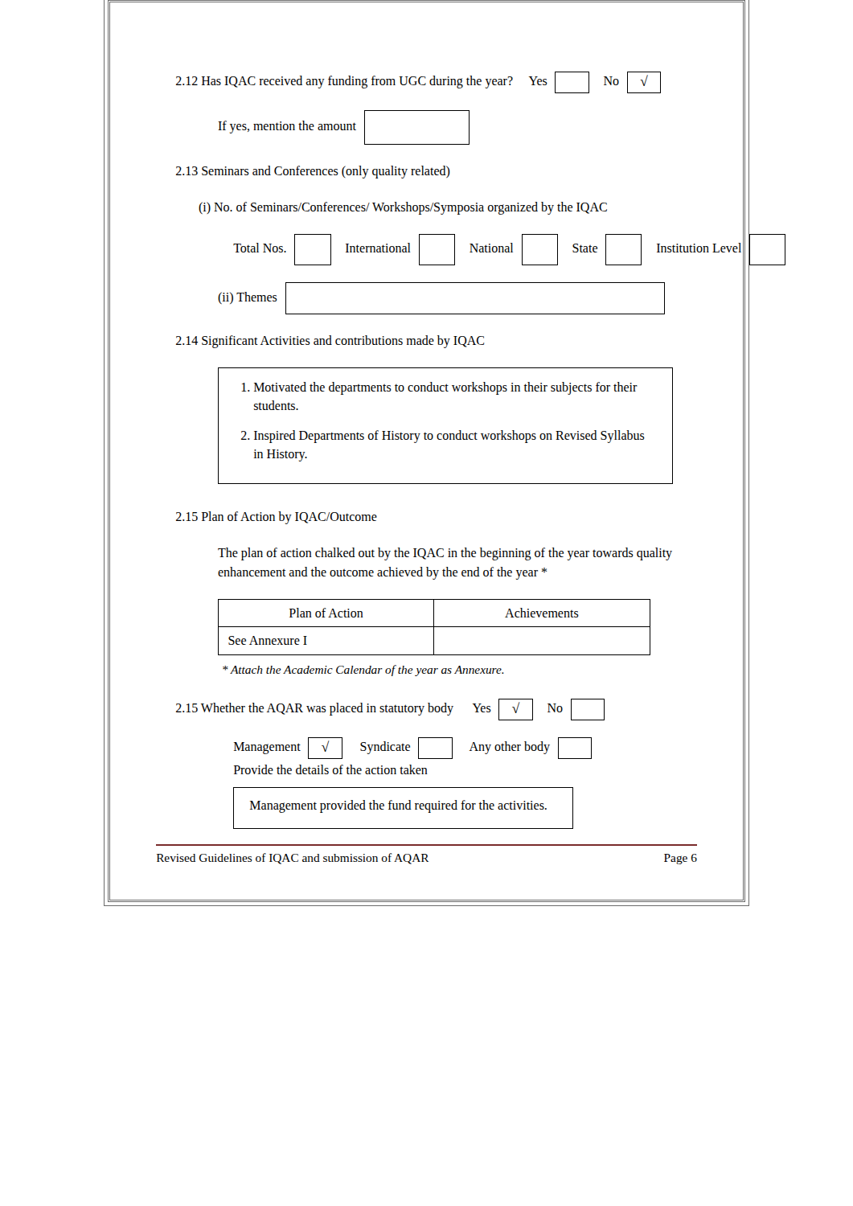2.12 Has IQAC received any funding from UGC during the year? Yes No
If yes, mention the amount
2.13 Seminars and Conferences (only quality related)
(i) No. of Seminars/Conferences/ Workshops/Symposia organized by the IQAC
Total Nos. International National State Institution Level
(ii) Themes
2.14 Significant Activities and contributions made by IQAC
Motivated the departments to conduct workshops in their subjects for their students.
Inspired Departments of History to conduct workshops on Revised Syllabus in History.
2.15 Plan of Action by IQAC/Outcome
The plan of action chalked out by the IQAC in the beginning of the year towards quality enhancement and the outcome achieved by the end of the year *
| Plan of Action | Achievements |
| --- | --- |
| See Annexure I | |
* Attach the Academic Calendar of the year as Annexure.
2.15 Whether the AQAR was placed in statutory body Yes No
Management Syndicate Any other body
Provide the details of the action taken
Management provided the fund required for the activities.
Revised Guidelines of IQAC and submission of AQAR Page 6